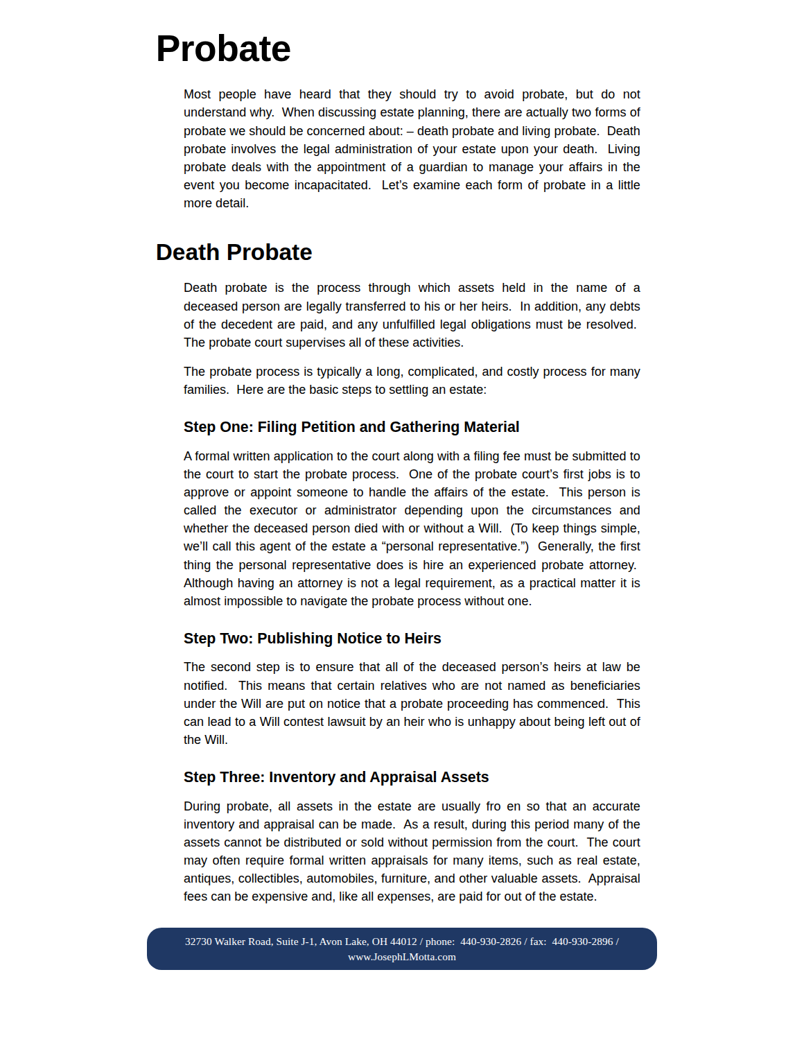Probate
Most people have heard that they should try to avoid probate, but do not understand why. When discussing estate planning, there are actually two forms of probate we should be concerned about: – death probate and living probate. Death probate involves the legal administration of your estate upon your death. Living probate deals with the appointment of a guardian to manage your affairs in the event you become incapacitated. Let’s examine each form of probate in a little more detail.
Death Probate
Death probate is the process through which assets held in the name of a deceased person are legally transferred to his or her heirs. In addition, any debts of the decedent are paid, and any unfulfilled legal obligations must be resolved. The probate court supervises all of these activities.
The probate process is typically a long, complicated, and costly process for many families. Here are the basic steps to settling an estate:
Step One: Filing Petition and Gathering Material
A formal written application to the court along with a filing fee must be submitted to the court to start the probate process. One of the probate court’s first jobs is to approve or appoint someone to handle the affairs of the estate. This person is called the executor or administrator depending upon the circumstances and whether the deceased person died with or without a Will. (To keep things simple, we’ll call this agent of the estate a “personal representative.”) Generally, the first thing the personal representative does is hire an experienced probate attorney. Although having an attorney is not a legal requirement, as a practical matter it is almost impossible to navigate the probate process without one.
Step Two: Publishing Notice to Heirs
The second step is to ensure that all of the deceased person’s heirs at law be notified. This means that certain relatives who are not named as beneficiaries under the Will are put on notice that a probate proceeding has commenced. This can lead to a Will contest lawsuit by an heir who is unhappy about being left out of the Will.
Step Three: Inventory and Appraisal Assets
During probate, all assets in the estate are usually fro en so that an accurate inventory and appraisal can be made. As a result, during this period many of the assets cannot be distributed or sold without permission from the court. The court may often require formal written appraisals for many items, such as real estate, antiques, collectibles, automobiles, furniture, and other valuable assets. Appraisal fees can be expensive and, like all expenses, are paid for out of the estate.
32730 Walker Road, Suite J-1, Avon Lake, OH 44012 / phone: 440-930-2826 / fax: 440-930-2896 / www.JosephLMotta.com